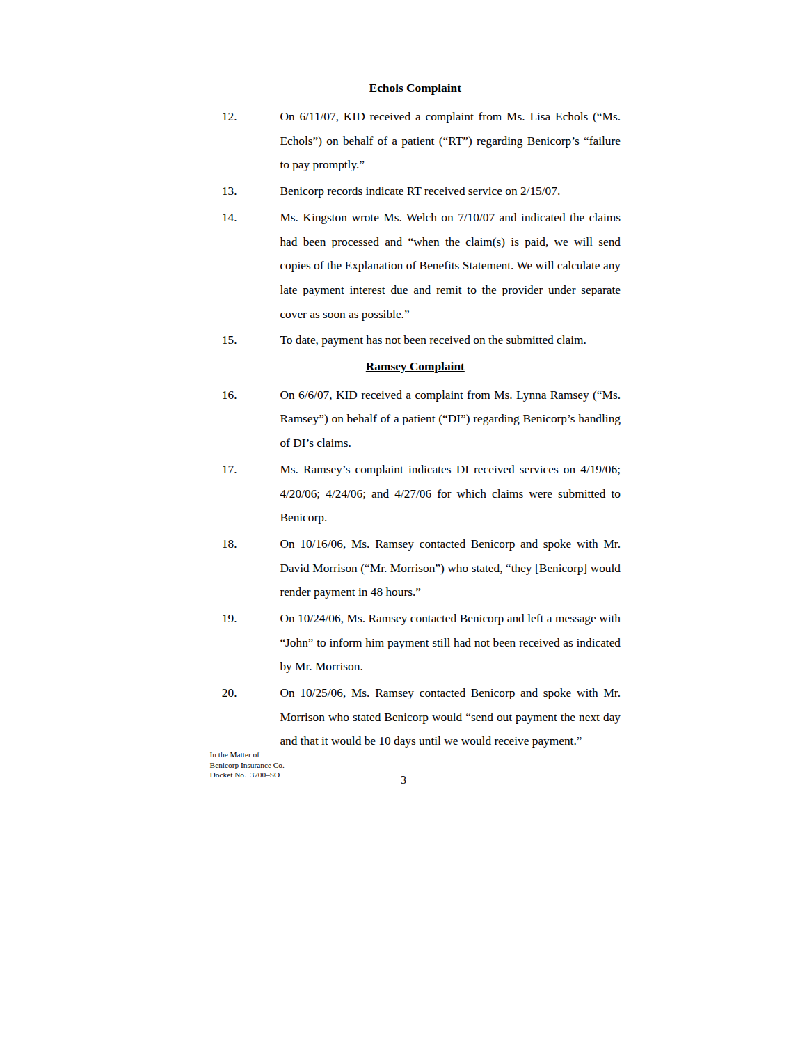Echols Complaint
On 6/11/07, KID received a complaint from Ms. Lisa Echols (“Ms. Echols”) on behalf of a patient (“RT”) regarding Benicorp’s “failure to pay promptly.”
Benicorp records indicate RT received service on 2/15/07.
Ms. Kingston wrote Ms. Welch on 7/10/07 and indicated the claims had been processed and “when the claim(s) is paid, we will send copies of the Explanation of Benefits Statement. We will calculate any late payment interest due and remit to the provider under separate cover as soon as possible.”
To date, payment has not been received on the submitted claim.
Ramsey Complaint
On 6/6/07, KID received a complaint from Ms. Lynna Ramsey (“Ms. Ramsey”) on behalf of a patient (“DI”) regarding Benicorp’s handling of DI’s claims.
Ms. Ramsey’s complaint indicates DI received services on 4/19/06; 4/20/06; 4/24/06; and 4/27/06 for which claims were submitted to Benicorp.
On 10/16/06, Ms. Ramsey contacted Benicorp and spoke with Mr. David Morrison (“Mr. Morrison”) who stated, “they [Benicorp] would render payment in 48 hours.”
On 10/24/06, Ms. Ramsey contacted Benicorp and left a message with “John” to inform him payment still had not been received as indicated by Mr. Morrison.
On 10/25/06, Ms. Ramsey contacted Benicorp and spoke with Mr. Morrison who stated Benicorp would “send out payment the next day and that it would be 10 days until we would receive payment.”
In the Matter of
Benicorp Insurance Co.
Docket No. 3700–SO
3